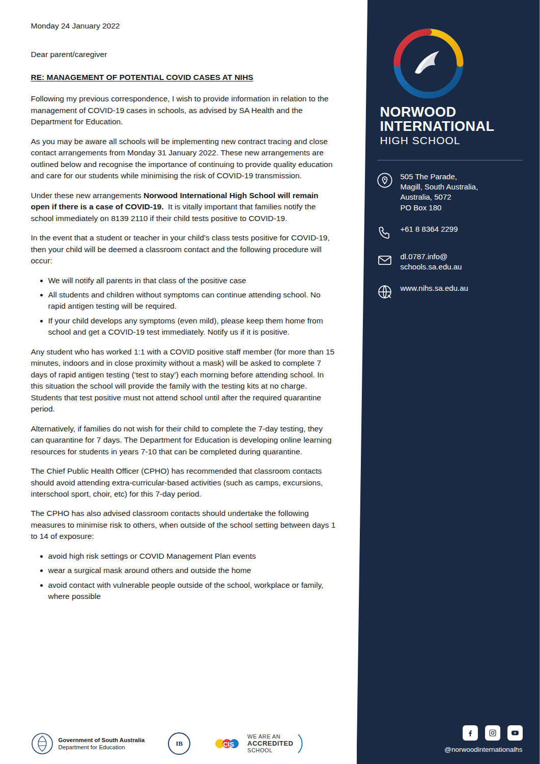Norwood International High School
505 The Parade,
Magill, South Australia,
Australia, 5072
PO Box 180
+61 8 8364 2299
dl.0787.info@
schools.sa.edu.au
www.nihs.sa.edu.au
Monday 24 January 2022
Dear parent/caregiver
RE: MANAGEMENT OF POTENTIAL COVID CASES AT NIHS
Following my previous correspondence, I wish to provide information in relation to the management of COVID-19 cases in schools, as advised by SA Health and the Department for Education.
As you may be aware all schools will be implementing new contract tracing and close contact arrangements from Monday 31 January 2022. These new arrangements are outlined below and recognise the importance of continuing to provide quality education and care for our students while minimising the risk of COVID-19 transmission.
Under these new arrangements Norwood International High School will remain open if there is a case of COVID-19. It is vitally important that families notify the school immediately on 8139 2110 if their child tests positive to COVID-19.
In the event that a student or teacher in your child’s class tests positive for COVID-19, then your child will be deemed a classroom contact and the following procedure will occur:
We will notify all parents in that class of the positive case
All students and children without symptoms can continue attending school. No rapid antigen testing will be required.
If your child develops any symptoms (even mild), please keep them home from school and get a COVID-19 test immediately. Notify us if it is positive.
Any student who has worked 1:1 with a COVID positive staff member (for more than 15 minutes, indoors and in close proximity without a mask) will be asked to complete 7 days of rapid antigen testing (‘test to stay’) each morning before attending school. In this situation the school will provide the family with the testing kits at no charge. Students that test positive must not attend school until after the required quarantine period.
Alternatively, if families do not wish for their child to complete the 7-day testing, they can quarantine for 7 days. The Department for Education is developing online learning resources for students in years 7-10 that can be completed during quarantine.
The Chief Public Health Officer (CPHO) has recommended that classroom contacts should avoid attending extra-curricular-based activities (such as camps, excursions, interschool sport, choir, etc) for this 7-day period.
The CPHO has also advised classroom contacts should undertake the following measures to minimise risk to others, when outside of the school setting between days 1 to 14 of exposure:
avoid high risk settings or COVID Management Plan events
wear a surgical mask around others and outside the home
avoid contact with vulnerable people outside of the school, workplace or family, where possible
Government of South Australia
Department for Education
IB
CIS
WE ARE AN
ACCREDITED
SCHOOL
@norwoodinternationalhs